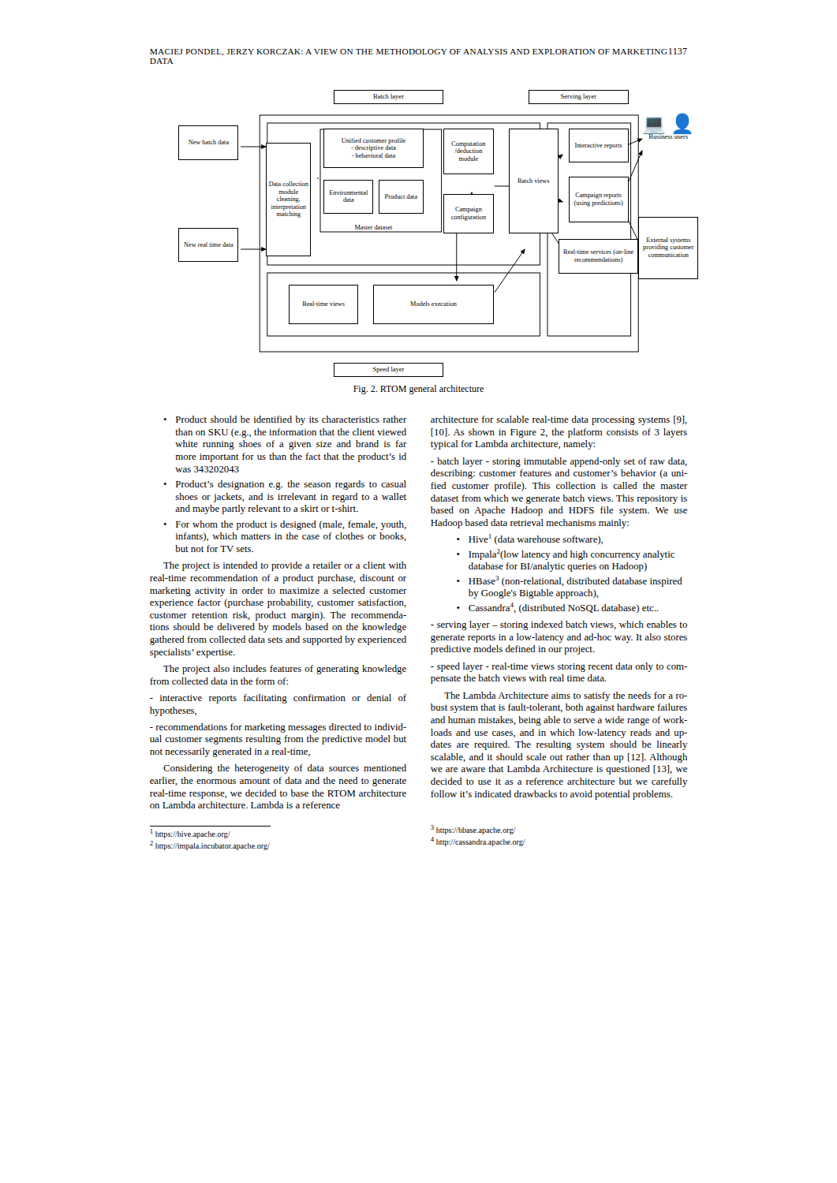MACIEJ PONDEL, JERZY KORCZAK: A VIEW ON THE METHODOLOGY OF ANALYSIS AND EXPLORATION OF MARKETING DATA
1137
Batch layer
Serving layer
Speed layer
New batch data
New real time data
Data collection module cleaning, interpretation matching
Unified customer profile
- descriptive data
- behavioral data
Environmental data
Product data
Master dataset
Computation /deduction module
Campaign configuration
Batch views
Interactive reports
Campaign reports (using predictions)
Real-time services (on-line recommendations)
💻 👤
Business users
External systems providing customer communication
Real-time views
Models execution
Fig. 2. RTOM general architecture
Product should be identified by its characteristics rather than on SKU (e.g., the information that the client viewed white running shoes of a given size and brand is far more important for us than the fact that the product’s id was 343202043
Product’s designation e.g. the season regards to casual shoes or jackets, and is irrelevant in regard to a wallet and maybe partly relevant to a skirt or t-shirt.
For whom the product is designed (male, female, youth, infants), which matters in the case of clothes or books, but not for TV sets.
The project is intended to provide a retailer or a client with real-time recommendation of a product purchase, discount or marketing activity in order to maximize a selected customer experience factor (purchase probability, customer satisfaction, customer retention risk, product margin). The recommendations should be delivered by models based on the knowledge gathered from collected data sets and supported by experienced specialists’ expertise.
The project also includes features of generating knowledge from collected data in the form of:
- interactive reports facilitating confirmation or denial of hypotheses,
- recommendations for marketing messages directed to individual customer segments resulting from the predictive model but not necessarily generated in a real-time,
Considering the heterogeneity of data sources mentioned earlier, the enormous amount of data and the need to generate real-time response, we decided to base the RTOM architecture on Lambda architecture. Lambda is a reference
architecture for scalable real-time data processing systems [9], [10]. As shown in Figure 2, the platform consists of 3 layers typical for Lambda architecture, namely:
- batch layer - storing immutable append-only set of raw data, describing: customer features and customer’s behavior (a unified customer profile). This collection is called the master dataset from which we generate batch views. This repository is based on Apache Hadoop and HDFS file system. We use Hadoop based data retrieval mechanisms mainly:
Hive1 (data warehouse software),
Impala2(low latency and high concurrency analytic database for BI/analytic queries on Hadoop)
HBase3 (non-relational, distributed database inspired by Google's Bigtable approach),
Cassandra4, (distributed NoSQL database) etc..
- serving layer – storing indexed batch views, which enables to generate reports in a low-latency and ad-hoc way. It also stores predictive models defined in our project.
- speed layer - real-time views storing recent data only to compensate the batch views with real time data.
The Lambda Architecture aims to satisfy the needs for a robust system that is fault-tolerant, both against hardware failures and human mistakes, being able to serve a wide range of workloads and use cases, and in which low-latency reads and updates are required. The resulting system should be linearly scalable, and it should scale out rather than up [12]. Although we are aware that Lambda Architecture is questioned [13], we decided to use it as a reference architecture but we carefully follow it’s indicated drawbacks to avoid potential problems.
1 https://hive.apache.org/
2 https://impala.incubator.apache.org/
3 https://hbase.apache.org/
4 http://cassandra.apache.org/